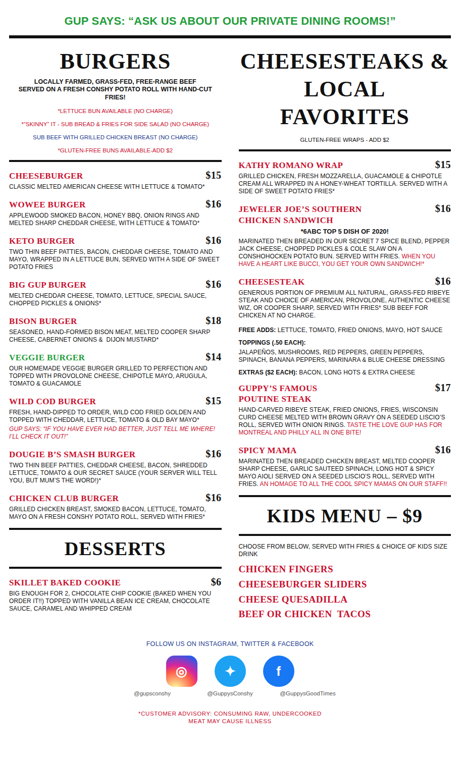GUP SAYS: “ASK US ABOUT OUR PRIVATE DINING ROOMS!”
BURGERS
LOCALLY FARMED, GRASS-FED, FREE-RANGE BEEF
SERVED ON A FRESH CONSHY POTATO ROLL WITH HAND-CUT FRIES!
*LETTUCE BUN AVAILABLE (NO CHARGE)
*“SKINNY” IT - SUB BREAD & FRIES FOR SIDE SALAD (NO CHARGE)
SUB BEEF WITH GRILLED CHICKEN BREAST (NO CHARGE)
*GLUTEN-FREE BUNS AVAILABLE-ADD $2
CHEESEBURGER$15
CLASSIC MELTED AMERICAN CHEESE WITH LETTUCE & TOMATO*
WOWEE BURGER$16
APPLEWOOD SMOKED BACON, HONEY BBQ, ONION RINGS AND MELTED SHARP CHEDDAR CHEESE, WITH LETTUCE & TOMATO*
KETO BURGER$16
TWO THIN BEEF PATTIES, BACON, CHEDDAR CHEESE, TOMATO AND MAYO, WRAPPED IN A LETTUCE BUN, SERVED WITH A SIDE OF SWEET POTATO FRIES
BIG GUP BURGER$16
MELTED CHEDDAR CHEESE, TOMATO, LETTUCE, SPECIAL SAUCE, CHOPPED PICKLES & ONIONS*
BISON BURGER$18
SEASONED, HAND-FORMED BISON MEAT, MELTED COOPER SHARP CHEESE, CABERNET ONIONS & DIJON MUSTARD*
VEGGIE BURGER$14
OUR HOMEMADE VEGGIE BURGER GRILLED TO PERFECTION AND TOPPED WITH PROVOLONE CHEESE, CHIPOTLE MAYO, ARUGULA, TOMATO & GUACAMOLE
WILD COD BURGER$15
FRESH, HAND-DIPPED TO ORDER, WILD COD FRIED GOLDEN AND TOPPED WITH CHEDDAR, LETTUCE, TOMATO & OLD BAY MAYO*
GUP SAYS: “IF YOU HAVE EVER HAD BETTER, JUST TELL ME WHERE! I’LL CHECK IT OUT!”
DOUGIE B’S SMASH BURGER$16
TWO THIN BEEF PATTIES, CHEDDAR CHEESE, BACON, SHREDDED LETTUCE, TOMATO & OUR SECRET SAUCE (YOUR SERVER WILL TELL YOU, BUT MUM’S THE WORD!)*
CHICKEN CLUB BURGER$16
GRILLED CHICKEN BREAST, SMOKED BACON, LETTUCE, TOMATO, MAYO ON A FRESH CONSHY POTATO ROLL, SERVED WITH FRIES*
DESSERTS
SKILLET BAKED COOKIE$6
BIG ENOUGH FOR 2, CHOCOLATE CHIP COOKIE (BAKED WHEN YOU ORDER IT!!) TOPPED WITH VANILLA BEAN ICE CREAM, CHOCOLATE SAUCE, CARAMEL AND WHIPPED CREAM
CHEESESTEAKS &
LOCAL FAVORITES
GLUTEN-FREE WRAPS - ADD $2
KATHY ROMANO WRAP$15
GRILLED CHICKEN, FRESH MOZZARELLA, GUACAMOLE & CHIPOTLE CREAM ALL WRAPPED IN A HONEY-WHEAT TORTILLA. SERVED WITH A SIDE OF SWEET POTATO FRIES*
JEWELER JOE’S SOUTHERN
CHICKEN SANDWICH$16
*6ABC TOP 5 DISH OF 2020!
MARINATED THEN BREADED IN OUR SECRET 7 SPICE BLEND, PEPPER JACK CHEESE, CHOPPED PICKLES & COLE SLAW ON A CONSHOHOCKEN POTATO BUN. SERVED WITH FRIES. WHEN YOU HAVE A HEART LIKE BUCCI, YOU GET YOUR OWN SANDWICH!*
CHEESESTEAK$16
GENEROUS PORTION OF PREMIUM ALL NATURAL, GRASS-FED RIBEYE STEAK AND CHOICE OF AMERICAN, PROVOLONE, AUTHENTIC CHEESE WIZ, OR COOPER SHARP, SERVED WITH FRIES* SUB BEEF FOR CHICKEN AT NO CHARGE.
FREE ADDS: LETTUCE, TOMATO, FRIED ONIONS, MAYO, HOT SAUCE
TOPPINGS (.50 EACH):
JALAPEÑOS, MUSHROOMS, RED PEPPERS, GREEN PEPPERS, SPINACH, BANANA PEPPERS, MARINARA & BLUE CHEESE DRESSING
EXTRAS ($2 EACH): BACON, LONG HOTS & EXTRA CHEESE
GUPPY’S FAMOUS
POUTINE STEAK$17
HAND-CARVED RIBEYE STEAK, FRIED ONIONS, FRIES, WISCONSIN CURD CHEESE MELTED WITH BROWN GRAVY ON A SEEDED LISCIO’S ROLL, SERVED WITH ONION RINGS. TASTE THE LOVE GUP HAS FOR MONTREAL AND PHILLY ALL IN ONE BITE!
SPICY MAMA$16
MARINATED THEN BREADED CHICKEN BREAST, MELTED COOPER SHARP CHEESE, GARLIC SAUTEED SPINACH, LONG HOT & SPICY MAYO AIOLI SERVED ON A SEEDED LISCIO’S ROLL, SERVED WITH FRIES. AN HOMAGE TO ALL THE COOL SPICY MAMAS ON OUR STAFF!!
KIDS MENU – $9
CHOOSE FROM BELOW, SERVED WITH FRIES & CHOICE OF KIDS SIZE DRINK
CHICKEN FINGERS
CHEESEBURGER SLIDERS
CHEESE QUESADILLA
BEEF OR CHICKEN TACOS
FOLLOW US ON INSTAGRAM, TWITTER & FACEBOOK
◎
✦
f
@gupsconshy @GuppysConshy @GuppysGoodTimes
*Customer advisory: consuming raw, undercooked
meat may cause illness